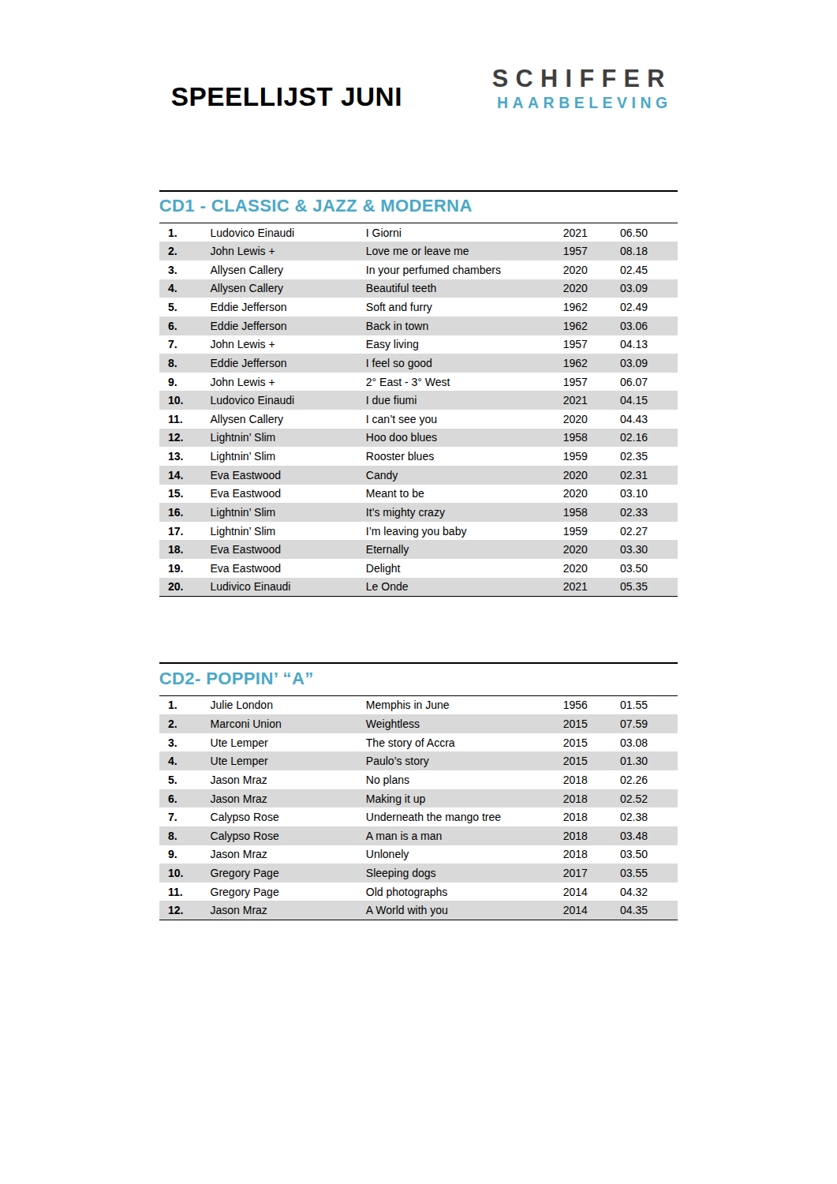SPEELLIJST JUNI
SCHIFFER
HAARBELEVING
CD1 - CLASSIC & JAZZ & MODERNA
| 1. | Ludovico Einaudi | I Giorni | 2021 | 06.50 |
| 2. | John Lewis + | Love me or leave me | 1957 | 08.18 |
| 3. | Allysen Callery | In your perfumed chambers | 2020 | 02.45 |
| 4. | Allysen Callery | Beautiful teeth | 2020 | 03.09 |
| 5. | Eddie Jefferson | Soft and furry | 1962 | 02.49 |
| 6. | Eddie Jefferson | Back in town | 1962 | 03.06 |
| 7. | John Lewis + | Easy living | 1957 | 04.13 |
| 8. | Eddie Jefferson | I feel so good | 1962 | 03.09 |
| 9. | John Lewis + | 2° East - 3° West | 1957 | 06.07 |
| 10. | Ludovico Einaudi | I due fiumi | 2021 | 04.15 |
| 11. | Allysen Callery | I can’t see you | 2020 | 04.43 |
| 12. | Lightnin’ Slim | Hoo doo blues | 1958 | 02.16 |
| 13. | Lightnin’ Slim | Rooster blues | 1959 | 02.35 |
| 14. | Eva Eastwood | Candy | 2020 | 02.31 |
| 15. | Eva Eastwood | Meant to be | 2020 | 03.10 |
| 16. | Lightnin’ Slim | It’s mighty crazy | 1958 | 02.33 |
| 17. | Lightnin’ Slim | I’m leaving you baby | 1959 | 02.27 |
| 18. | Eva Eastwood | Eternally | 2020 | 03.30 |
| 19. | Eva Eastwood | Delight | 2020 | 03.50 |
| 20. | Ludivico Einaudi | Le Onde | 2021 | 05.35 |
CD2- POPPIN’ “A”
| 1. | Julie London | Memphis in June | 1956 | 01.55 |
| 2. | Marconi Union | Weightless | 2015 | 07.59 |
| 3. | Ute Lemper | The story of Accra | 2015 | 03.08 |
| 4. | Ute Lemper | Paulo’s story | 2015 | 01.30 |
| 5. | Jason Mraz | No plans | 2018 | 02.26 |
| 6. | Jason Mraz | Making it up | 2018 | 02.52 |
| 7. | Calypso Rose | Underneath the mango tree | 2018 | 02.38 |
| 8. | Calypso Rose | A man is a man | 2018 | 03.48 |
| 9. | Jason Mraz | Unlonely | 2018 | 03.50 |
| 10. | Gregory Page | Sleeping dogs | 2017 | 03.55 |
| 11. | Gregory Page | Old photographs | 2014 | 04.32 |
| 12. | Jason Mraz | A World with you | 2014 | 04.35 |